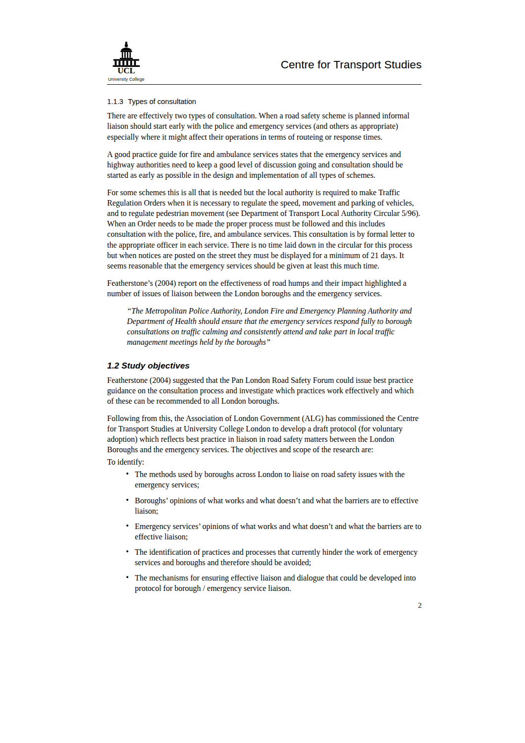UCL
University College
Centre for Transport Studies
1.1.3 Types of consultation
There are effectively two types of consultation. When a road safety scheme is planned informal liaison should start early with the police and emergency services (and others as appropriate) especially where it might affect their operations in terms of routeing or response times.
A good practice guide for fire and ambulance services states that the emergency services and highway authorities need to keep a good level of discussion going and consultation should be started as early as possible in the design and implementation of all types of schemes.
For some schemes this is all that is needed but the local authority is required to make Traffic Regulation Orders when it is necessary to regulate the speed, movement and parking of vehicles, and to regulate pedestrian movement (see Department of Transport Local Authority Circular 5/96). When an Order needs to be made the proper process must be followed and this includes consultation with the police, fire, and ambulance services. This consultation is by formal letter to the appropriate officer in each service. There is no time laid down in the circular for this process but when notices are posted on the street they must be displayed for a minimum of 21 days. It seems reasonable that the emergency services should be given at least this much time.
Featherstone’s (2004) report on the effectiveness of road humps and their impact highlighted a number of issues of liaison between the London boroughs and the emergency services.
“The Metropolitan Police Authority, London Fire and Emergency Planning Authority and Department of Health should ensure that the emergency services respond fully to borough consultations on traffic calming and consistently attend and take part in local traffic management meetings held by the boroughs”
1.2 Study objectives
Featherstone (2004) suggested that the Pan London Road Safety Forum could issue best practice guidance on the consultation process and investigate which practices work effectively and which of these can be recommended to all London boroughs.
Following from this, the Association of London Government (ALG) has commissioned the Centre for Transport Studies at University College London to develop a draft protocol (for voluntary adoption) which reflects best practice in liaison in road safety matters between the London Boroughs and the emergency services. The objectives and scope of the research are:
To identify:
The methods used by boroughs across London to liaise on road safety issues with the emergency services;
Boroughs’ opinions of what works and what doesn’t and what the barriers are to effective liaison;
Emergency services’ opinions of what works and what doesn’t and what the barriers are to effective liaison;
The identification of practices and processes that currently hinder the work of emergency services and boroughs and therefore should be avoided;
The mechanisms for ensuring effective liaison and dialogue that could be developed into protocol for borough / emergency service liaison.
2